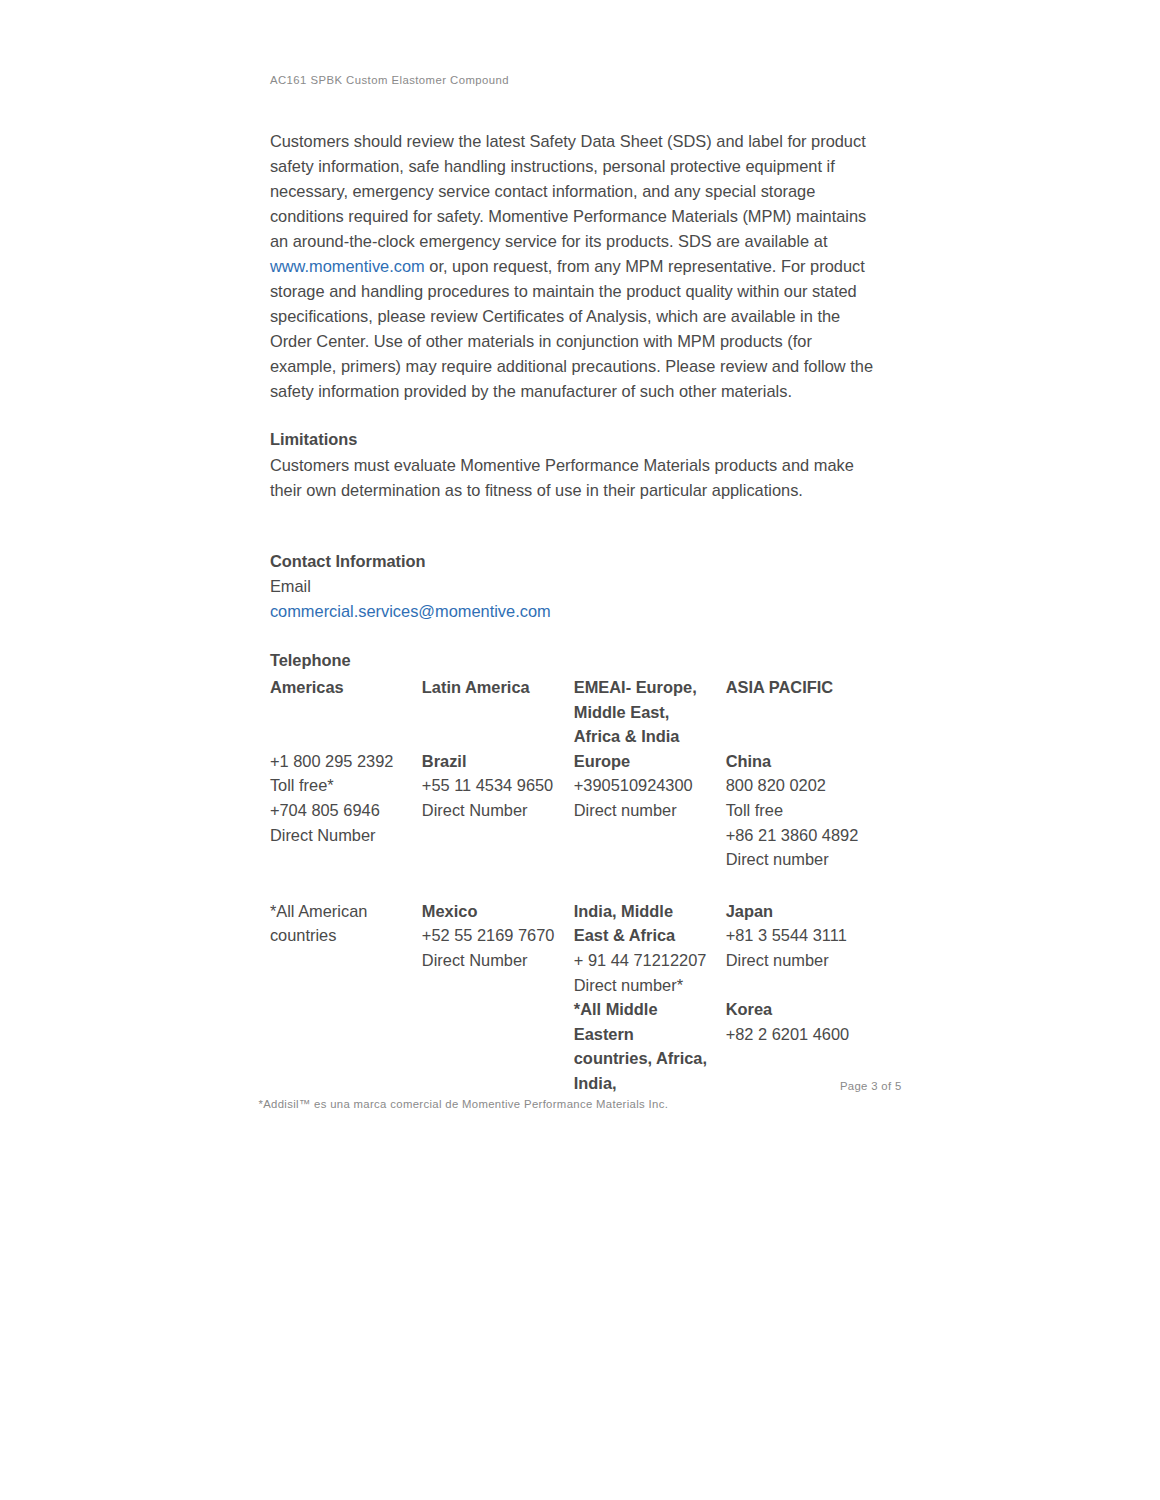AC161 SPBK Custom Elastomer Compound
Customers should review the latest Safety Data Sheet (SDS) and label for product safety information, safe handling instructions, personal protective equipment if necessary, emergency service contact information, and any special storage conditions required for safety. Momentive Performance Materials (MPM) maintains an around-the-clock emergency service for its products. SDS are available at www.momentive.com or, upon request, from any MPM representative. For product storage and handling procedures to maintain the product quality within our stated specifications, please review Certificates of Analysis, which are available in the Order Center. Use of other materials in conjunction with MPM products (for example, primers) may require additional precautions. Please review and follow the safety information provided by the manufacturer of such other materials.
Limitations
Customers must evaluate Momentive Performance Materials products and make their own determination as to fitness of use in their particular applications.
Contact Information
Email
commercial.services@momentive.com
Telephone
| Americas | Latin America | EMEAI- Europe, Middle East, Africa & India | ASIA PACIFIC |
| +1 800 295 2392 Toll free* +704 805 6946 Direct Number | Brazil +55 11 4534 9650 Direct Number | Europe +390510924300 Direct number | China 800 820 0202 Toll free +86 21 3860 4892 Direct number |
| *All American countries | Mexico +52 55 2169 7670 Direct Number | India, Middle East & Africa + 91 44 71212207 Direct number* *All Middle Eastern countries, Africa, India, | Japan +81 3 5544 3111 Direct number Korea +82 2 6201 4600 |
Page 3 of 5
*Addisil™ es una marca comercial de Momentive Performance Materials Inc.